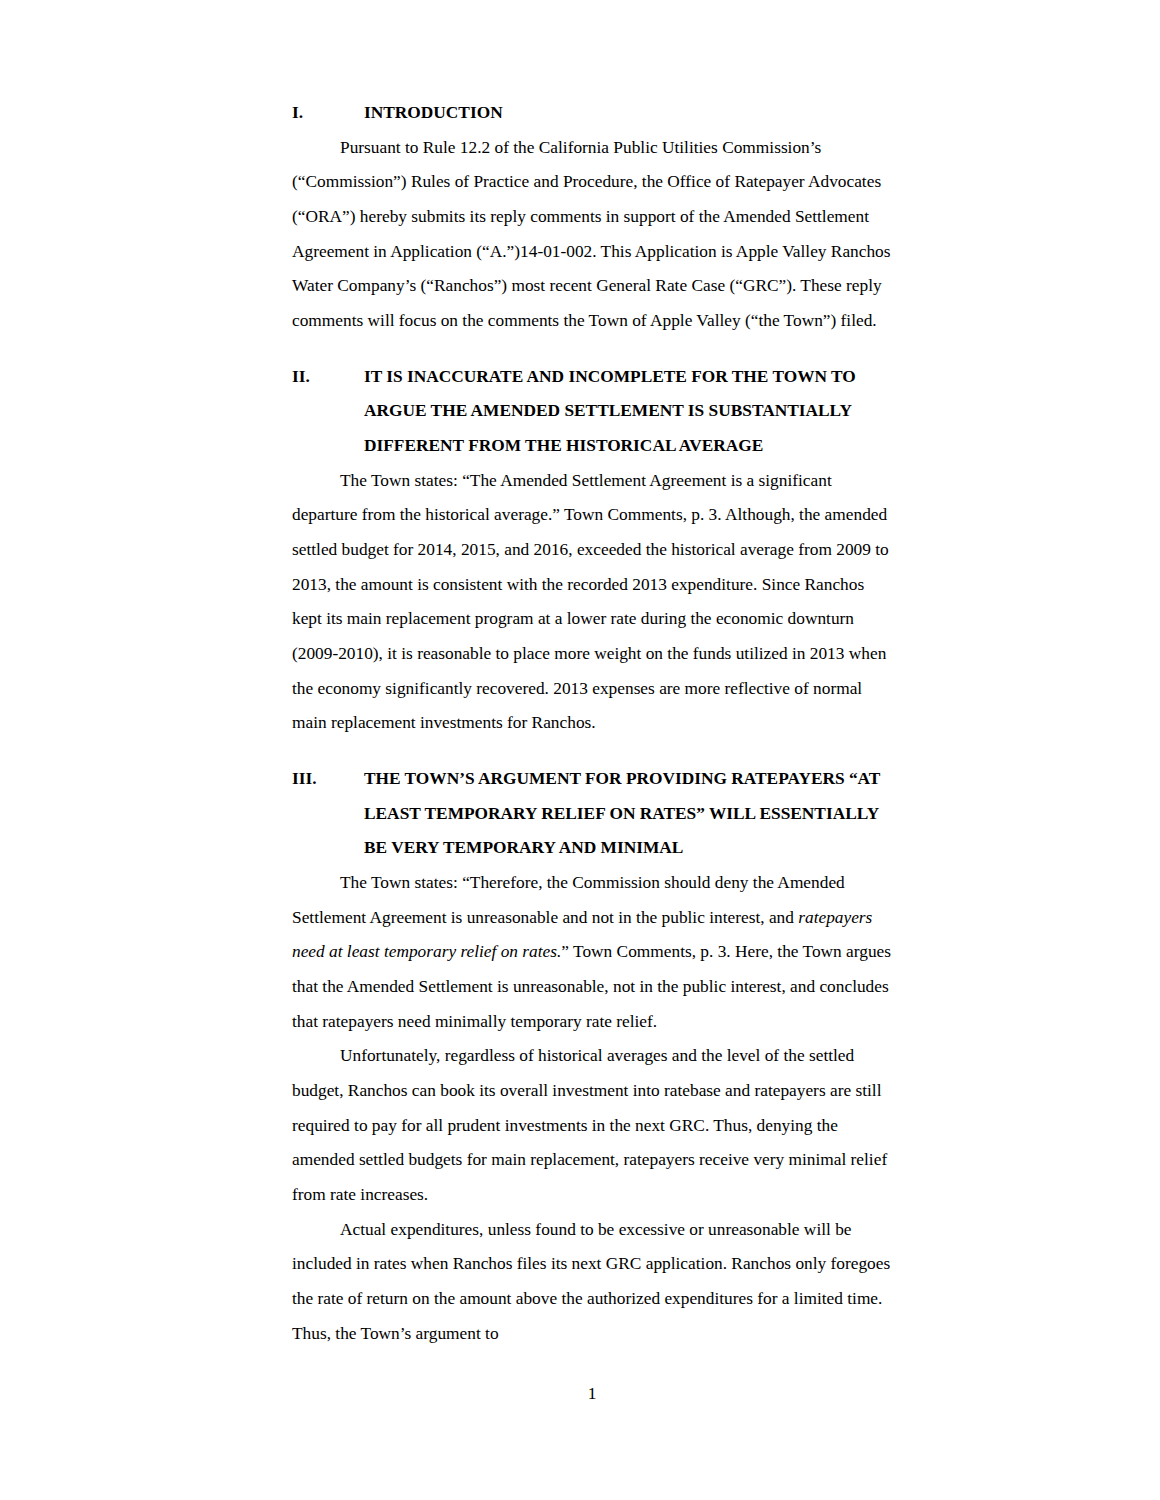I. INTRODUCTION
Pursuant to Rule 12.2 of the California Public Utilities Commission’s (“Commission”) Rules of Practice and Procedure, the Office of Ratepayer Advocates (“ORA”) hereby submits its reply comments in support of the Amended Settlement Agreement in Application (“A.”)14-01-002. This Application is Apple Valley Ranchos Water Company’s (“Ranchos”) most recent General Rate Case (“GRC”). These reply comments will focus on the comments the Town of Apple Valley (“the Town”) filed.
II. IT IS INACCURATE AND INCOMPLETE FOR THE TOWN TO ARGUE THE AMENDED SETTLEMENT IS SUBSTANTIALLY DIFFERENT FROM THE HISTORICAL AVERAGE
The Town states: “The Amended Settlement Agreement is a significant departure from the historical average.” Town Comments, p. 3. Although, the amended settled budget for 2014, 2015, and 2016, exceeded the historical average from 2009 to 2013, the amount is consistent with the recorded 2013 expenditure. Since Ranchos kept its main replacement program at a lower rate during the economic downturn (2009-2010), it is reasonable to place more weight on the funds utilized in 2013 when the economy significantly recovered. 2013 expenses are more reflective of normal main replacement investments for Ranchos.
III. THE TOWN’S ARGUMENT FOR PROVIDING RATEPAYERS “AT LEAST TEMPORARY RELIEF ON RATES” WILL ESSENTIALLY BE VERY TEMPORARY AND MINIMAL
The Town states: “Therefore, the Commission should deny the Amended Settlement Agreement is unreasonable and not in the public interest, and ratepayers need at least temporary relief on rates.” Town Comments, p. 3. Here, the Town argues that the Amended Settlement is unreasonable, not in the public interest, and concludes that ratepayers need minimally temporary rate relief.
Unfortunately, regardless of historical averages and the level of the settled budget, Ranchos can book its overall investment into ratebase and ratepayers are still required to pay for all prudent investments in the next GRC. Thus, denying the amended settled budgets for main replacement, ratepayers receive very minimal relief from rate increases.
Actual expenditures, unless found to be excessive or unreasonable will be included in rates when Ranchos files its next GRC application. Ranchos only foregoes the rate of return on the amount above the authorized expenditures for a limited time. Thus, the Town’s argument to
1